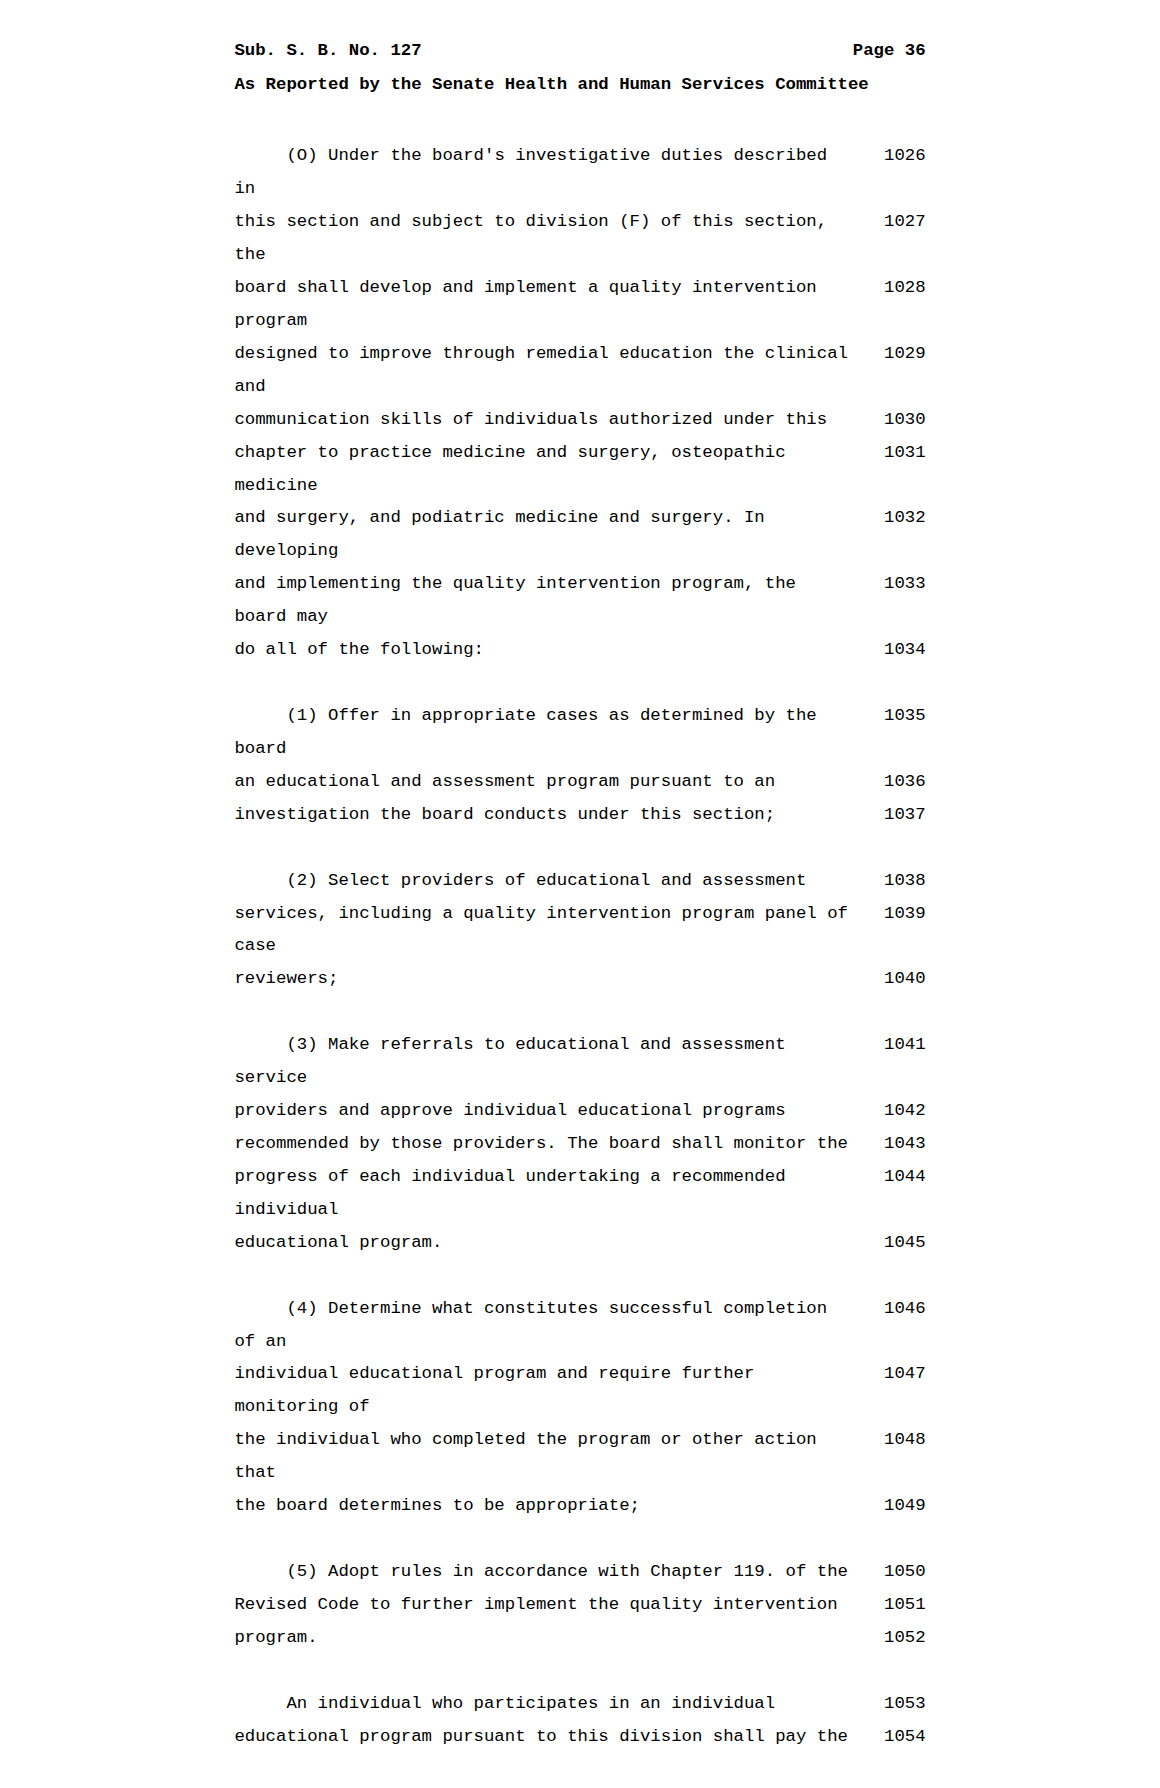Sub. S. B. No. 127 Page 36
As Reported by the Senate Health and Human Services Committee
(O) Under the board's investigative duties described in 1026
this section and subject to division (F) of this section, the 1027
board shall develop and implement a quality intervention program 1028
designed to improve through remedial education the clinical and 1029
communication skills of individuals authorized under this 1030
chapter to practice medicine and surgery, osteopathic medicine 1031
and surgery, and podiatric medicine and surgery. In developing 1032
and implementing the quality intervention program, the board may 1033
do all of the following: 1034
(1) Offer in appropriate cases as determined by the board 1035
an educational and assessment program pursuant to an 1036
investigation the board conducts under this section; 1037
(2) Select providers of educational and assessment 1038
services, including a quality intervention program panel of case 1039
reviewers; 1040
(3) Make referrals to educational and assessment service 1041
providers and approve individual educational programs 1042
recommended by those providers. The board shall monitor the 1043
progress of each individual undertaking a recommended individual 1044
educational program. 1045
(4) Determine what constitutes successful completion of an 1046
individual educational program and require further monitoring of 1047
the individual who completed the program or other action that 1048
the board determines to be appropriate; 1049
(5) Adopt rules in accordance with Chapter 119. of the 1050
Revised Code to further implement the quality intervention 1051
program. 1052
An individual who participates in an individual 1053
educational program pursuant to this division shall pay the 1054